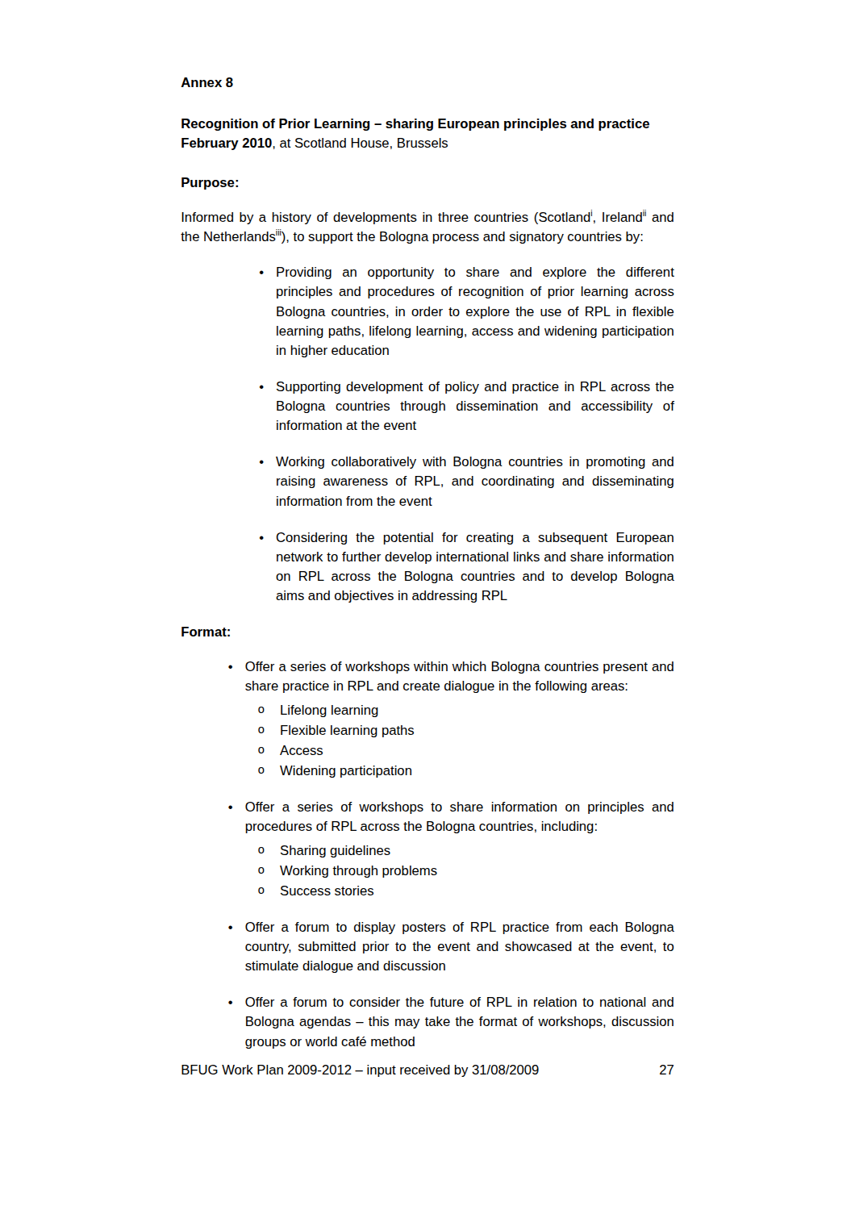Annex 8
Recognition of Prior Learning – sharing European principles and practice
February 2010, at Scotland House, Brussels
Purpose:
Informed by a history of developments in three countries (Scotlandi, Irelandii and the Netherlandsiii), to support the Bologna process and signatory countries by:
Providing an opportunity to share and explore the different principles and procedures of recognition of prior learning across Bologna countries, in order to explore the use of RPL in flexible learning paths, lifelong learning, access and widening participation in higher education
Supporting development of policy and practice in RPL across the Bologna countries through dissemination and accessibility of information at the event
Working collaboratively with Bologna countries in promoting and raising awareness of RPL, and coordinating and disseminating information from the event
Considering the potential for creating a subsequent European network to further develop international links and share information on RPL across the Bologna countries and to develop Bologna aims and objectives in addressing RPL
Format:
Offer a series of workshops within which Bologna countries present and share practice in RPL and create dialogue in the following areas:
Lifelong learning
Flexible learning paths
Access
Widening participation
Offer a series of workshops to share information on principles and procedures of RPL across the Bologna countries, including:
Sharing guidelines
Working through problems
Success stories
Offer a forum to display posters of RPL practice from each Bologna country, submitted prior to the event and showcased at the event, to stimulate dialogue and discussion
Offer a forum to consider the future of RPL in relation to national and Bologna agendas – this may take the format of workshops, discussion groups or world café method
BFUG Work Plan 2009-2012 – input received by 31/08/2009 27